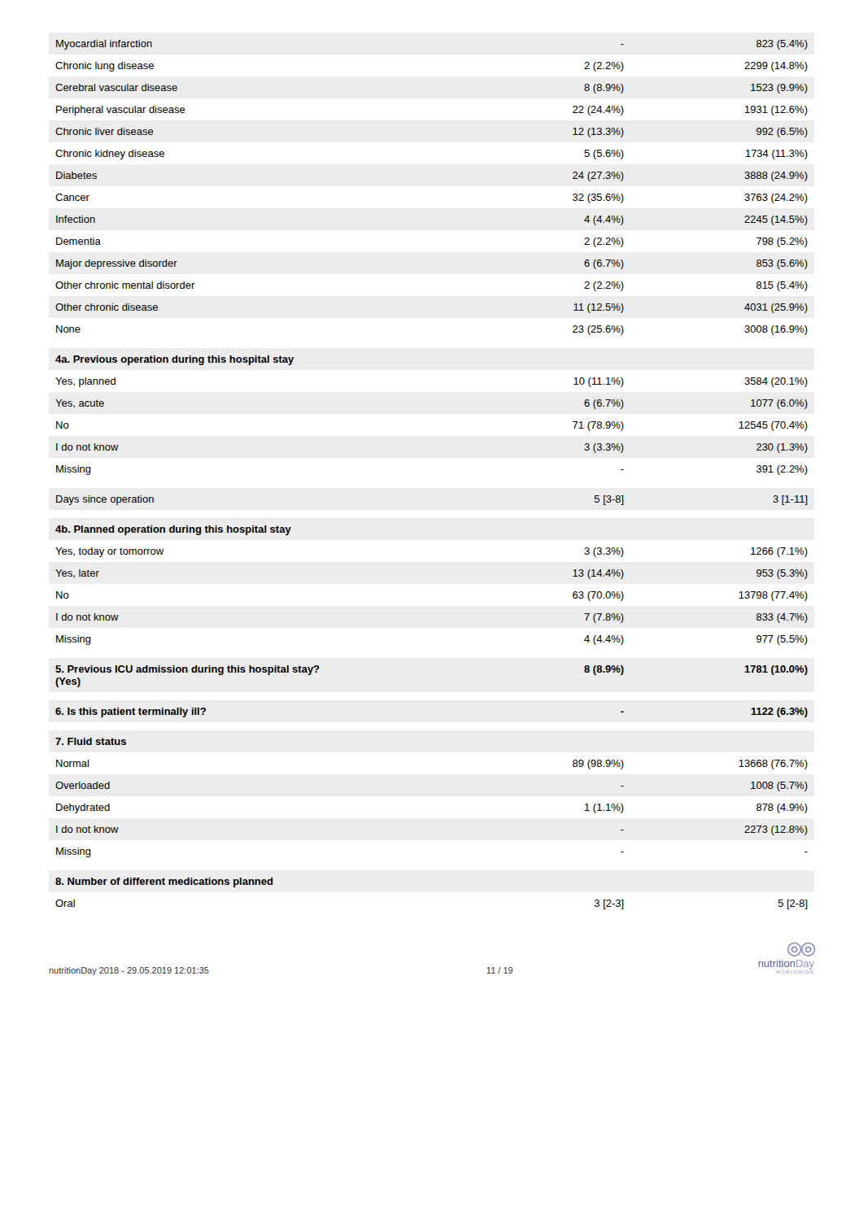| Myocardial infarction | - | 823 (5.4%) |
| Chronic lung disease | 2 (2.2%) | 2299 (14.8%) |
| Cerebral vascular disease | 8 (8.9%) | 1523 (9.9%) |
| Peripheral vascular disease | 22 (24.4%) | 1931 (12.6%) |
| Chronic liver disease | 12 (13.3%) | 992 (6.5%) |
| Chronic kidney disease | 5 (5.6%) | 1734 (11.3%) |
| Diabetes | 24 (27.3%) | 3888 (24.9%) |
| Cancer | 32 (35.6%) | 3763 (24.2%) |
| Infection | 4 (4.4%) | 2245 (14.5%) |
| Dementia | 2 (2.2%) | 798 (5.2%) |
| Major depressive disorder | 6 (6.7%) | 853 (5.6%) |
| Other chronic mental disorder | 2 (2.2%) | 815 (5.4%) |
| Other chronic disease | 11 (12.5%) | 4031 (25.9%) |
| None | 23 (25.6%) | 3008 (16.9%) |
| 4a. Previous operation during this hospital stay | | |
| Yes, planned | 10 (11.1%) | 3584 (20.1%) |
| Yes, acute | 6 (6.7%) | 1077 (6.0%) |
| No | 71 (78.9%) | 12545 (70.4%) |
| I do not know | 3 (3.3%) | 230 (1.3%) |
| Missing | - | 391 (2.2%) |
| Days since operation | 5 [3-8] | 3 [1-11] |
| 4b. Planned operation during this hospital stay | | |
| Yes, today or tomorrow | 3 (3.3%) | 1266 (7.1%) |
| Yes, later | 13 (14.4%) | 953 (5.3%) |
| No | 63 (70.0%) | 13798 (77.4%) |
| I do not know | 7 (7.8%) | 833 (4.7%) |
| Missing | 4 (4.4%) | 977 (5.5%) |
| 5. Previous ICU admission during this hospital stay? (Yes) | 8 (8.9%) | 1781 (10.0%) |
| 6. Is this patient terminally ill? | - | 1122 (6.3%) |
| 7. Fluid status | | |
| Normal | 89 (98.9%) | 13668 (76.7%) |
| Overloaded | - | 1008 (5.7%) |
| Dehydrated | 1 (1.1%) | 878 (4.9%) |
| I do not know | - | 2273 (12.8%) |
| Missing | - | - |
| 8. Number of different medications planned | | |
| Oral | 3 [2-3] | 5 [2-8] |
nutritionDay 2018 - 29.05.2019 12:01:35
11 / 19
◎◎
nutritionDay
WORLDWIDE